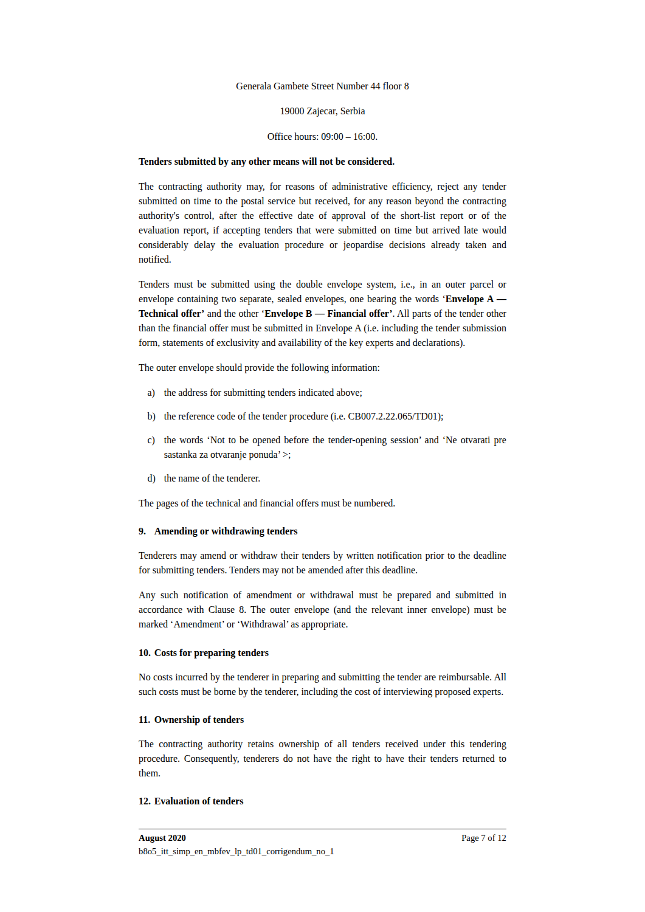Generala Gambete Street Number 44 floor 8
19000 Zajecar, Serbia
Office hours: 09:00 – 16:00.
Tenders submitted by any other means will not be considered.
The contracting authority may, for reasons of administrative efficiency, reject any tender submitted on time to the postal service but received, for any reason beyond the contracting authority's control, after the effective date of approval of the short-list report or of the evaluation report, if accepting tenders that were submitted on time but arrived late would considerably delay the evaluation procedure or jeopardise decisions already taken and notified.
Tenders must be submitted using the double envelope system, i.e., in an outer parcel or envelope containing two separate, sealed envelopes, one bearing the words ‘Envelope A — Technical offer’ and the other ‘Envelope B — Financial offer’. All parts of the tender other than the financial offer must be submitted in Envelope A (i.e. including the tender submission form, statements of exclusivity and availability of the key experts and declarations).
The outer envelope should provide the following information:
a) the address for submitting tenders indicated above;
b) the reference code of the tender procedure (i.e. CB007.2.22.065/TD01);
c) the words ‘Not to be opened before the tender-opening session’ and ‘Ne otvarati pre sastanka za otvaranje ponuda’ >;
d) the name of the tenderer.
The pages of the technical and financial offers must be numbered.
9. Amending or withdrawing tenders
Tenderers may amend or withdraw their tenders by written notification prior to the deadline for submitting tenders. Tenders may not be amended after this deadline.
Any such notification of amendment or withdrawal must be prepared and submitted in accordance with Clause 8. The outer envelope (and the relevant inner envelope) must be marked ‘Amendment’ or ‘Withdrawal’ as appropriate.
10. Costs for preparing tenders
No costs incurred by the tenderer in preparing and submitting the tender are reimbursable. All such costs must be borne by the tenderer, including the cost of interviewing proposed experts.
11. Ownership of tenders
The contracting authority retains ownership of all tenders received under this tendering procedure. Consequently, tenderers do not have the right to have their tenders returned to them.
12. Evaluation of tenders
August 2020
b8o5_itt_simp_en_mbfev_lp_td01_corrigendum_no_1
Page 7 of 12